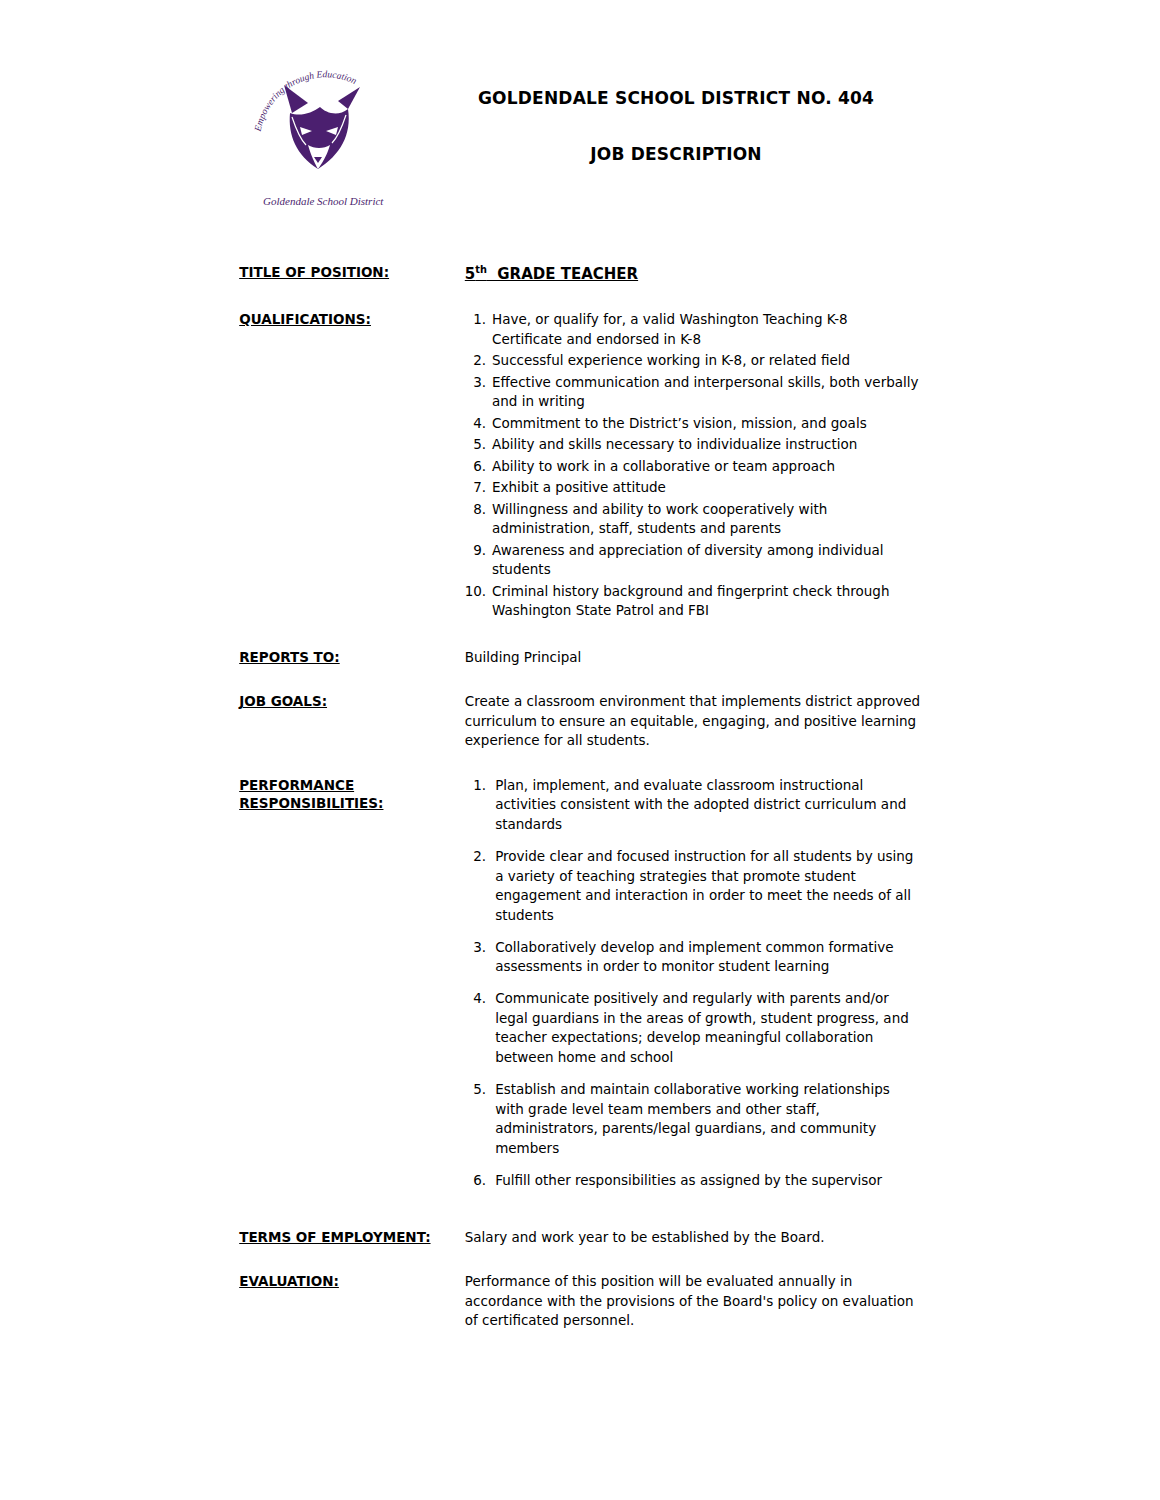Empowering through Education
Goldendale School District
GOLDENDALE SCHOOL DISTRICT NO. 404
JOB DESCRIPTION
TITLE OF POSITION:
5th GRADE TEACHER
QUALIFICATIONS:
Have, or qualify for, a valid Washington Teaching K-8 Certificate and endorsed in K-8
Successful experience working in K-8, or related field
Effective communication and interpersonal skills, both verbally and in writing
Commitment to the District’s vision, mission, and goals
Ability and skills necessary to individualize instruction
Ability to work in a collaborative or team approach
Exhibit a positive attitude
Willingness and ability to work cooperatively with administration, staff, students and parents
Awareness and appreciation of diversity among individual students
Criminal history background and fingerprint check through Washington State Patrol and FBI
REPORTS TO:
Building Principal
JOB GOALS:
Create a classroom environment that implements district approved curriculum to ensure an equitable, engaging, and positive learning experience for all students.
PERFORMANCE
RESPONSIBILITIES:
Plan, implement, and evaluate classroom instructional activities consistent with the adopted district curriculum and standards
Provide clear and focused instruction for all students by using a variety of teaching strategies that promote student engagement and interaction in order to meet the needs of all students
Collaboratively develop and implement common formative assessments in order to monitor student learning
Communicate positively and regularly with parents and/or legal guardians in the areas of growth, student progress, and teacher expectations; develop meaningful collaboration between home and school
Establish and maintain collaborative working relationships with grade level team members and other staff, administrators, parents/legal guardians, and community members
Fulfill other responsibilities as assigned by the supervisor
TERMS OF EMPLOYMENT:
Salary and work year to be established by the Board.
EVALUATION:
Performance of this position will be evaluated annually in accordance with the provisions of the Board's policy on evaluation of certificated personnel.